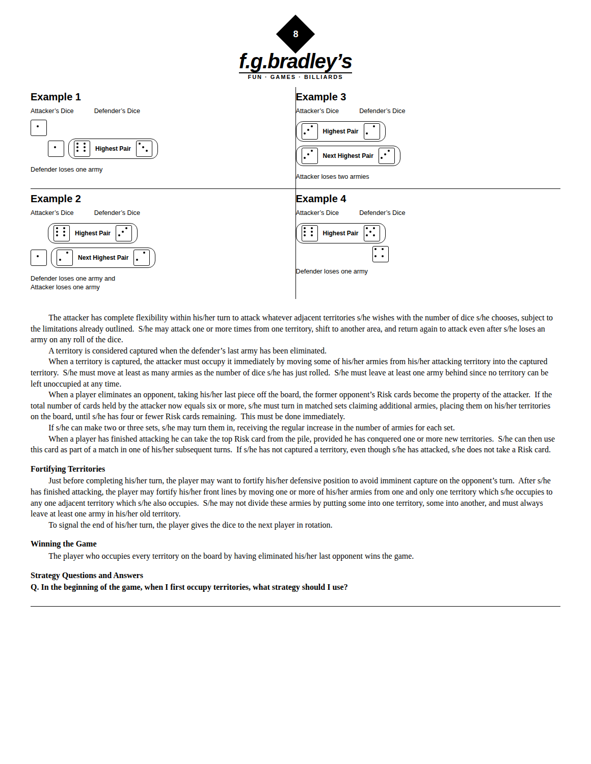8
f.g.bradley’s
FUN · GAMES · BILLIARDS
| Example 1 Attacker’s Dice Defender’s Dice Highest Pair Defender loses one army | Example 3 Attacker’s Dice Defender’s Dice Highest Pair Next Highest Pair Attacker loses two armies |
| Example 2 Attacker’s Dice Defender’s Dice Highest Pair Next Highest Pair Defender loses one army and Attacker loses one army | Example 4 Attacker’s Dice Defender’s Dice Highest Pair Defender loses one army |
The attacker has complete flexibility within his/her turn to attack whatever adjacent territories s/he wishes with the number of dice s/he chooses, subject to the limitations already outlined. S/he may attack one or more times from one territory, shift to another area, and return again to attack even after s/he loses an army on any roll of the dice.
A territory is considered captured when the defender’s last army has been eliminated.
When a territory is captured, the attacker must occupy it immediately by moving some of his/her armies from his/her attacking territory into the captured territory. S/he must move at least as many armies as the number of dice s/he has just rolled. S/he must leave at least one army behind since no territory can be left unoccupied at any time.
When a player eliminates an opponent, taking his/her last piece off the board, the former opponent’s Risk cards become the property of the attacker. If the total number of cards held by the attacker now equals six or more, s/he must turn in matched sets claiming additional armies, placing them on his/her territories on the board, until s/he has four or fewer Risk cards remaining. This must be done immediately.
If s/he can make two or three sets, s/he may turn them in, receiving the regular increase in the number of armies for each set.
When a player has finished attacking he can take the top Risk card from the pile, provided he has conquered one or more new territories. S/he can then use this card as part of a match in one of his/her subsequent turns. If s/he has not captured a territory, even though s/he has attacked, s/he does not take a Risk card.
Fortifying Territories
Just before completing his/her turn, the player may want to fortify his/her defensive position to avoid imminent capture on the opponent’s turn. After s/he has finished attacking, the player may fortify his/her front lines by moving one or more of his/her armies from one and only one territory which s/he occupies to any one adjacent territory which s/he also occupies. S/he may not divide these armies by putting some into one territory, some into another, and must always leave at least one army in his/her old territory.
To signal the end of his/her turn, the player gives the dice to the next player in rotation.
Winning the Game
The player who occupies every territory on the board by having eliminated his/her last opponent wins the game.
Strategy Questions and Answers
Q. In the beginning of the game, when I first occupy territories, what strategy should I use?